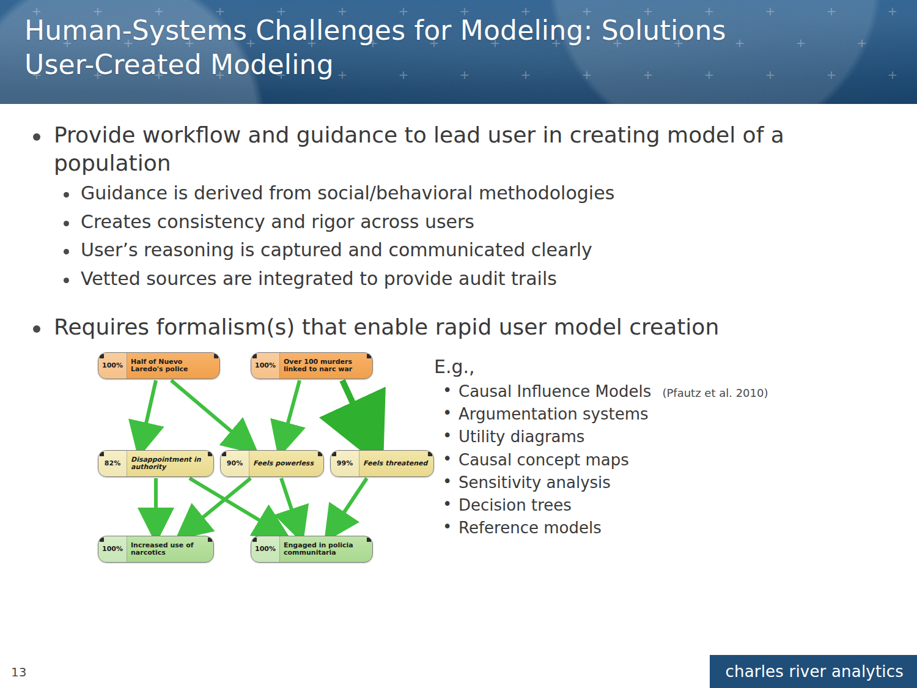+ + + + + + + + + + + + + + + + + + + + + + + + + + + + + + + + + + + + + + + + + + + +
Human-Systems Challenges for Modeling: Solutions
User-Created Modeling
Provide workflow and guidance to lead user in creating model of a population
Guidance is derived from social/behavioral methodologies
Creates consistency and rigor across users
User’s reasoning is captured and communicated clearly
Vetted sources are integrated to provide audit trails
Requires formalism(s) that enable rapid user model creation
100% Half of Nuevo
Laredo's police
100% Over 100 murders
linked to narc war
82% Disappointment in
authority
90% Feels powerless
99% Feels threatened
100% Increased use of
narcotics
100% Engaged in policia
communitaria
E.g.,
Causal Influence Models (Pfautz et al. 2010)
Argumentation systems
Utility diagrams
Causal concept maps
Sensitivity analysis
Decision trees
Reference models
13
charles river analytics